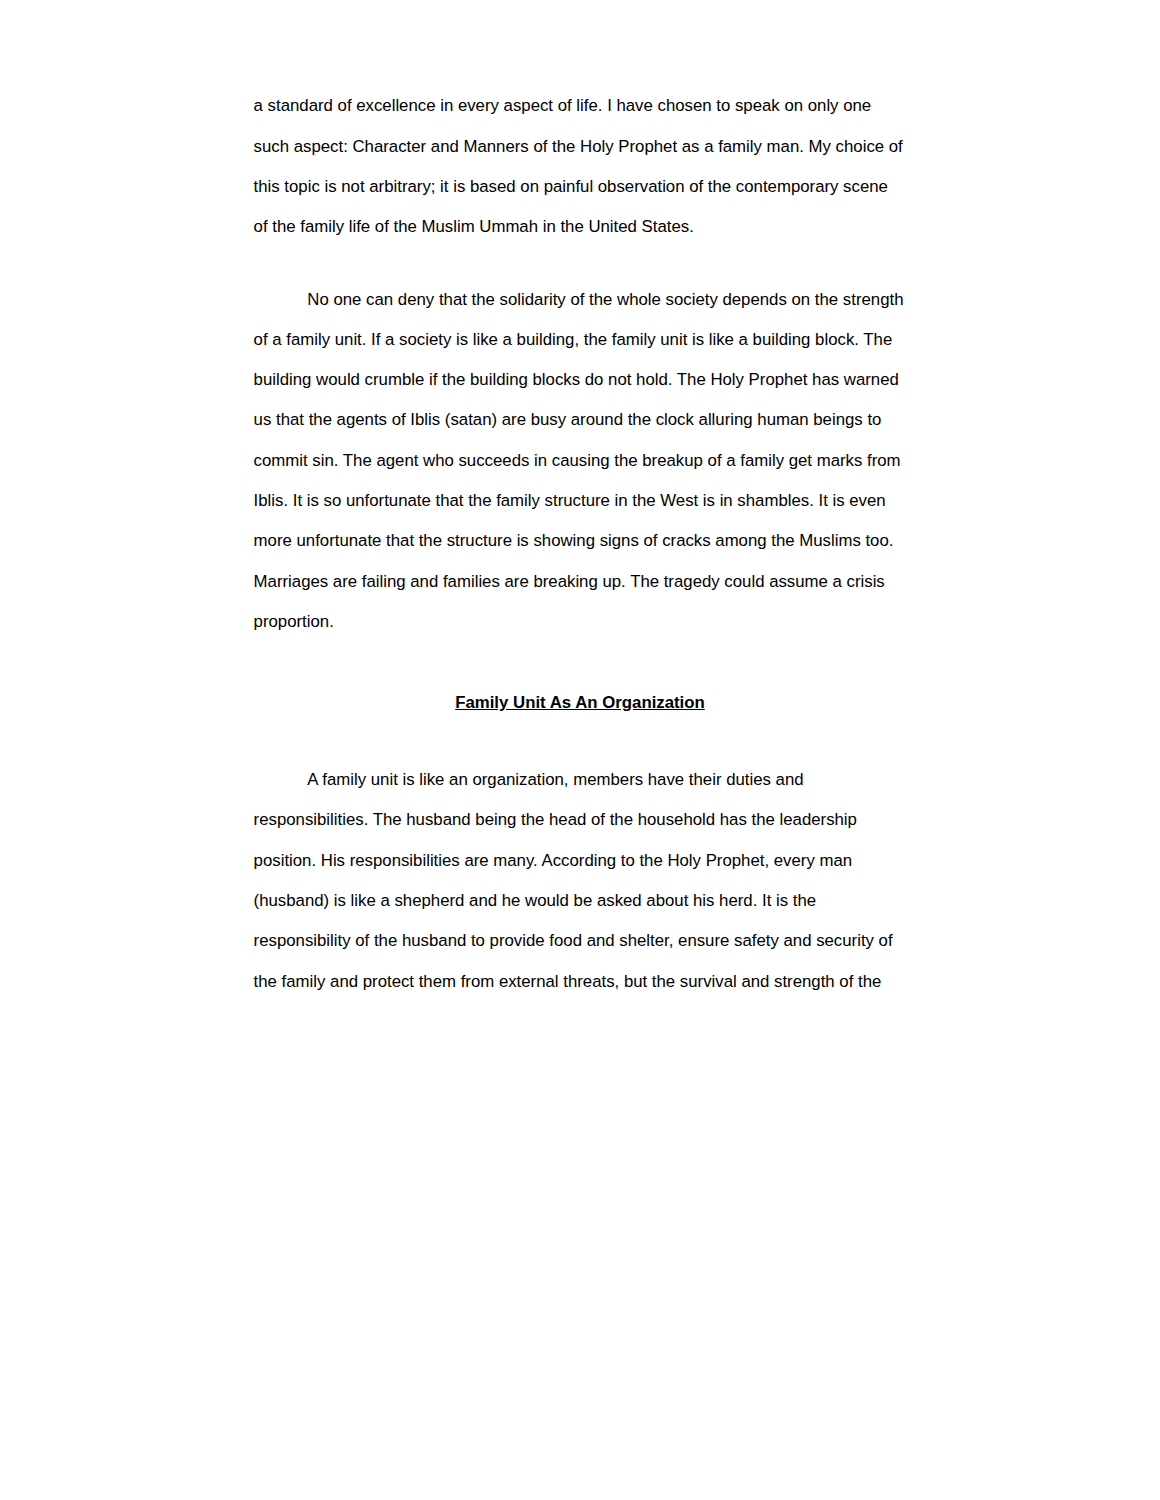a standard of excellence in every aspect of life. I have chosen to speak on only one such aspect: Character and Manners of the Holy Prophet as a family man. My choice of this topic is not arbitrary; it is based on painful observation of the contemporary scene of the family life of the Muslim Ummah in the United States.
No one can deny that the solidarity of the whole society depends on the strength of a family unit. If a society is like a building, the family unit is like a building block. The building would crumble if the building blocks do not hold. The Holy Prophet has warned us that the agents of Iblis (satan) are busy around the clock alluring human beings to commit sin. The agent who succeeds in causing the breakup of a family get marks from Iblis. It is so unfortunate that the family structure in the West is in shambles. It is even more unfortunate that the structure is showing signs of cracks among the Muslims too. Marriages are failing and families are breaking up. The tragedy could assume a crisis proportion.
Family Unit As An Organization
A family unit is like an organization, members have their duties and responsibilities. The husband being the head of the household has the leadership position. His responsibilities are many. According to the Holy Prophet, every man (husband) is like a shepherd and he would be asked about his herd. It is the responsibility of the husband to provide food and shelter, ensure safety and security of the family and protect them from external threats, but the survival and strength of the